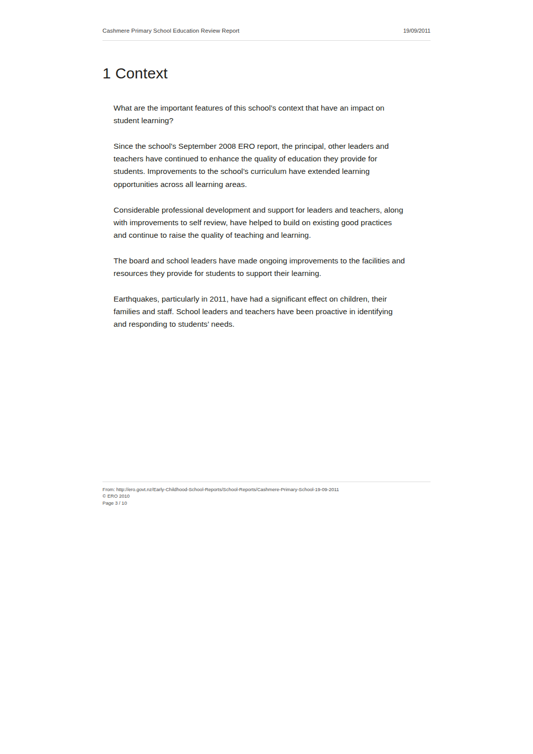Cashmere Primary School Education Review Report
19/09/2011
1 Context
What are the important features of this school’s context that have an impact on student learning?
Since the school’s September 2008 ERO report, the principal, other leaders and teachers have continued to enhance the quality of education they provide for students. Improvements to the school’s curriculum have extended learning opportunities across all learning areas.
Considerable professional development and support for leaders and teachers, along with improvements to self review, have helped to build on existing good practices and continue to raise the quality of teaching and learning.
The board and school leaders have made ongoing improvements to the facilities and resources they provide for students to support their learning.
Earthquakes, particularly in 2011, have had a significant effect on children, their families and staff. School leaders and teachers have been proactive in identifying and responding to students’ needs.
From: http://ero.govt.nz/Early-Childhood-School-Reports/School-Reports/Cashmere-Primary-School-19-09-2011
© ERO 2010
Page 3 / 10